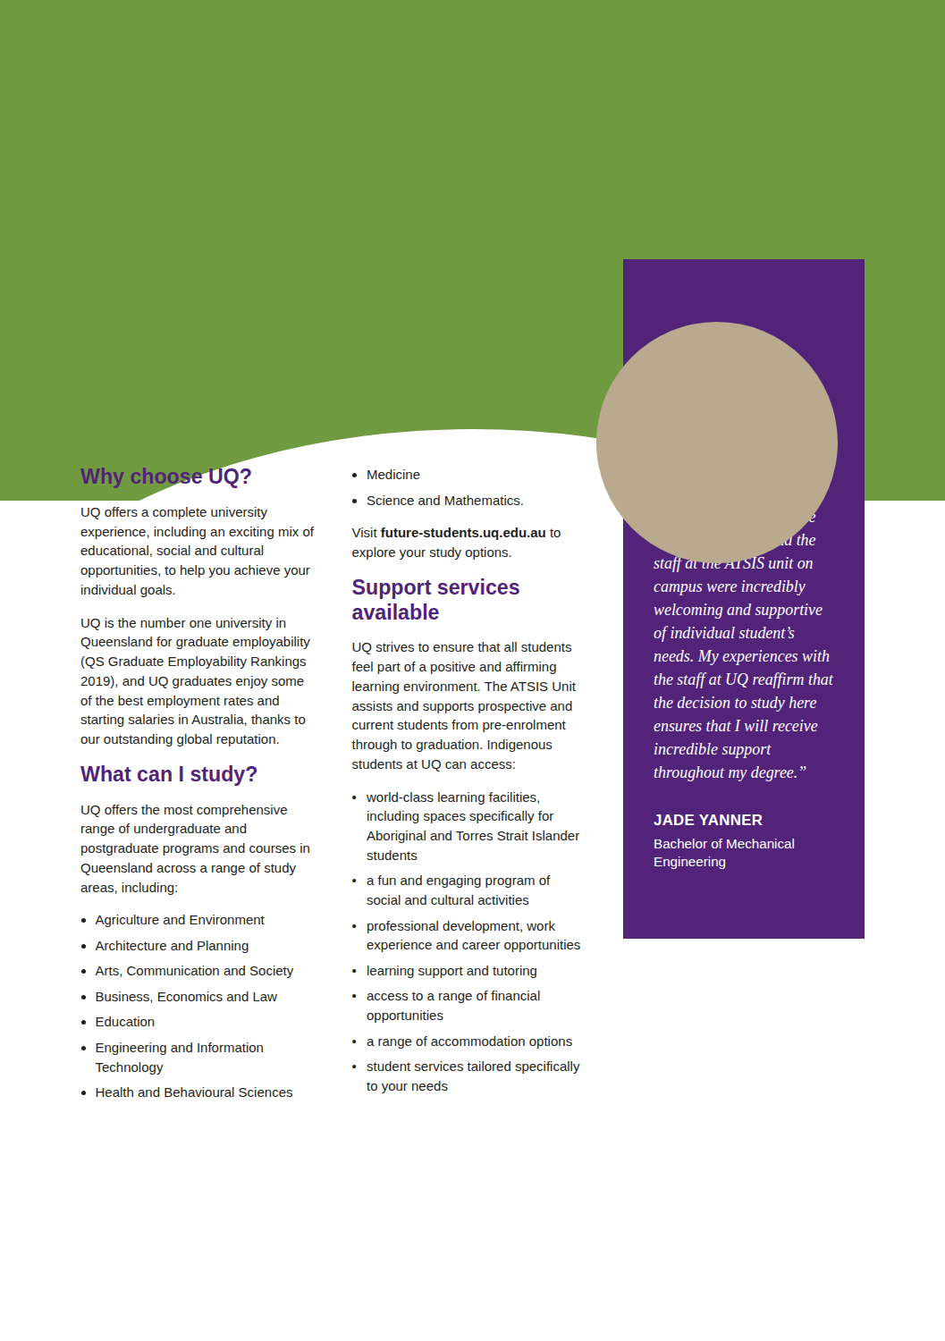Why choose UQ?
UQ offers a complete university experience, including an exciting mix of educational, social and cultural opportunities, to help you achieve your individual goals.
UQ is the number one university in Queensland for graduate employability (QS Graduate Employability Rankings 2019), and UQ graduates enjoy some of the best employment rates and starting salaries in Australia, thanks to our outstanding global reputation.
What can I study?
UQ offers the most comprehensive range of undergraduate and postgraduate programs and courses in Queensland across a range of study areas, including:
Agriculture and Environment
Architecture and Planning
Arts, Communication and Society
Business, Economics and Law
Education
Engineering and Information Technology
Health and Behavioural Sciences
Medicine
Science and Mathematics.
Visit future-students.uq.edu.au to explore your study options.
Support services available
UQ strives to ensure that all students feel part of a positive and affirming learning environment. The ATSIS Unit assists and supports prospective and current students from pre-enrolment through to graduation. Indigenous students at UQ can access:
world-class learning facilities, including spaces specifically for Aboriginal and Torres Strait Islander students
a fun and engaging program of social and cultural activities
professional development, work experience and career opportunities
learning support and tutoring
access to a range of financial opportunities
a range of accommodation options
student services tailored specifically to your needs
“Coming from a trade background to studying engineering at The University of Queensland was a difficult transition, moving from industry to academia. Thankfully the university faculty and the staff at the ATSIS unit on campus were incredibly welcoming and supportive of individual student’s needs. My experiences with the staff at UQ reaffirm that the decision to study here ensures that I will receive incredible support throughout my degree.”
Jade Yanner
Bachelor of Mechanical Engineering